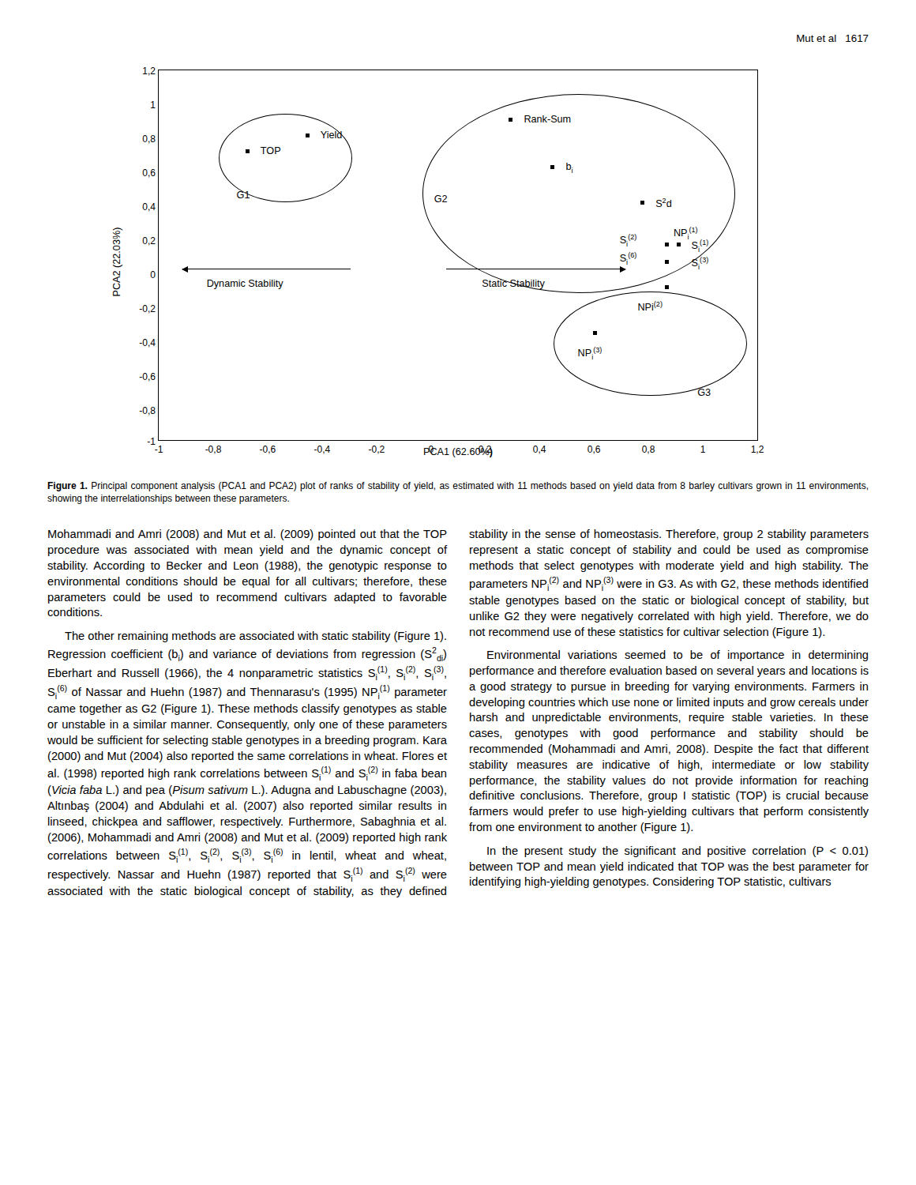Mut et al 1617
PCA2 (22.03%) 1,2 1 0,8 0,6 0,4 0,2 0 -0,2 -0,4 -0,6 -0,8 -1 -1 -0,8 -0,6 -0,4 -0,2 0 0,2 0,4 0,6 0,8 1 1,2
TOP Yield G1 Rank-Sum bi G2 S2d NPi(1) Si(2) Si(1) Si(6) Si(3) NPi(2) NPi(3) G3
Dynamic Stability
Static Stability
PCA1 (62.60%)
Figure 1. Principal component analysis (PCA1 and PCA2) plot of ranks of stability of yield, as estimated with 11 methods based on yield data from 8 barley cultivars grown in 11 environments, showing the interrelationships between these parameters.
Mohammadi and Amri (2008) and Mut et al. (2009) pointed out that the TOP procedure was associated with mean yield and the dynamic concept of stability. According to Becker and Leon (1988), the genotypic response to environmental conditions should be equal for all cultivars; therefore, these parameters could be used to recommend cultivars adapted to favorable conditions.
The other remaining methods are associated with static stability (Figure 1). Regression coefficient (bi) and variance of deviations from regression (S2di) Eberhart and Russell (1966), the 4 nonparametric statistics Si(1), Si(2), Si(3), Si(6) of Nassar and Huehn (1987) and Thennarasu's (1995) NPi(1) parameter came together as G2 (Figure 1). These methods classify genotypes as stable or unstable in a similar manner. Consequently, only one of these parameters would be sufficient for selecting stable genotypes in a breeding program. Kara (2000) and Mut (2004) also reported the same correlations in wheat. Flores et al. (1998) reported high rank correlations between Si(1) and Si(2) in faba bean (Vicia faba L.) and pea (Pisum sativum L.). Adugna and Labuschagne (2003), Altınbaş (2004) and Abdulahi et al. (2007) also reported similar results in linseed, chickpea and safflower, respectively. Furthermore, Sabaghnia et al. (2006), Mohammadi and Amri (2008) and Mut et al. (2009) reported high rank correlations between Si(1), Si(2), Si(3), Si(6) in lentil, wheat and wheat, respectively. Nassar and Huehn (1987) reported that Si(1) and Si(2) were associated with the static biological concept of stability, as they defined stability in the sense of homeostasis. Therefore, group 2 stability parameters represent a static concept of stability and could be used as compromise methods that select genotypes with moderate yield and high stability. The parameters NPi(2) and NPi(3) were in G3. As with G2, these methods identified stable genotypes based on the static or biological concept of stability, but unlike G2 they were negatively correlated with high yield. Therefore, we do not recommend use of these statistics for cultivar selection (Figure 1).
Environmental variations seemed to be of importance in determining performance and therefore evaluation based on several years and locations is a good strategy to pursue in breeding for varying environments. Farmers in developing countries which use none or limited inputs and grow cereals under harsh and unpredictable environments, require stable varieties. In these cases, genotypes with good performance and stability should be recommended (Mohammadi and Amri, 2008). Despite the fact that different stability measures are indicative of high, intermediate or low stability performance, the stability values do not provide information for reaching definitive conclusions. Therefore, group I statistic (TOP) is crucial because farmers would prefer to use high-yielding cultivars that perform consistently from one environment to another (Figure 1).
In the present study the significant and positive correlation (P < 0.01) between TOP and mean yield indicated that TOP was the best parameter for identifying high-yielding genotypes. Considering TOP statistic, cultivars